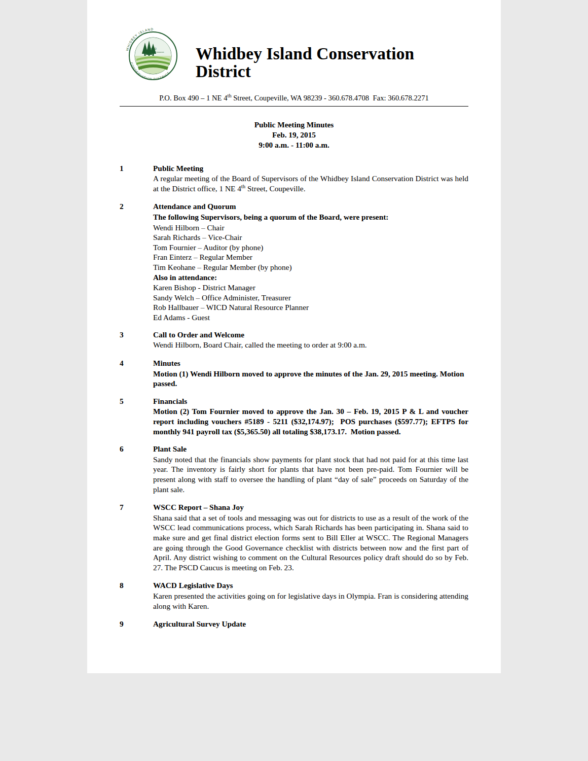Whidbey Island Conservation District seal WHIDBEY ISLAND CONSERVATION DISTRICT WICD preserving natural resources
Whidbey Island Conservation District
P.O. Box 490 – 1 NE 4th Street, Coupeville, WA 98239 - 360.678.4708 Fax: 360.678.2271
Public Meeting Minutes
Feb. 19, 2015
9:00 a.m. - 11:00 a.m.
1
Public Meeting
A regular meeting of the Board of Supervisors of the Whidbey Island Conservation District was held at the District office, 1 NE 4th Street, Coupeville.
2
Attendance and Quorum
The following Supervisors, being a quorum of the Board, were present:
Wendi Hilborn – Chair
Sarah Richards – Vice-Chair
Tom Fournier – Auditor (by phone)
Fran Einterz – Regular Member
Tim Keohane – Regular Member (by phone)
Also in attendance:
Karen Bishop - District Manager
Sandy Welch – Office Administer, Treasurer
Rob Hallbauer – WICD Natural Resource Planner
Ed Adams - Guest
3
Call to Order and Welcome
Wendi Hilborn, Board Chair, called the meeting to order at 9:00 a.m.
4
Minutes
Motion (1) Wendi Hilborn moved to approve the minutes of the Jan. 29, 2015 meeting. Motion passed.
5
Financials
Motion (2) Tom Fournier moved to approve the Jan. 30 – Feb. 19, 2015 P & L and voucher report including vouchers #5189 - 5211 ($32,174.97); POS purchases ($597.77); EFTPS for monthly 941 payroll tax ($5,365.50) all totaling $38,173.17. Motion passed.
6
Plant Sale
Sandy noted that the financials show payments for plant stock that had not paid for at this time last year. The inventory is fairly short for plants that have not been pre-paid. Tom Fournier will be present along with staff to oversee the handling of plant “day of sale” proceeds on Saturday of the plant sale.
7
WSCC Report – Shana Joy
Shana said that a set of tools and messaging was out for districts to use as a result of the work of the WSCC lead communications process, which Sarah Richards has been participating in. Shana said to make sure and get final district election forms sent to Bill Eller at WSCC. The Regional Managers are going through the Good Governance checklist with districts between now and the first part of April. Any district wishing to comment on the Cultural Resources policy draft should do so by Feb. 27. The PSCD Caucus is meeting on Feb. 23.
8
WACD Legislative Days
Karen presented the activities going on for legislative days in Olympia. Fran is considering attending along with Karen.
9
Agricultural Survey Update